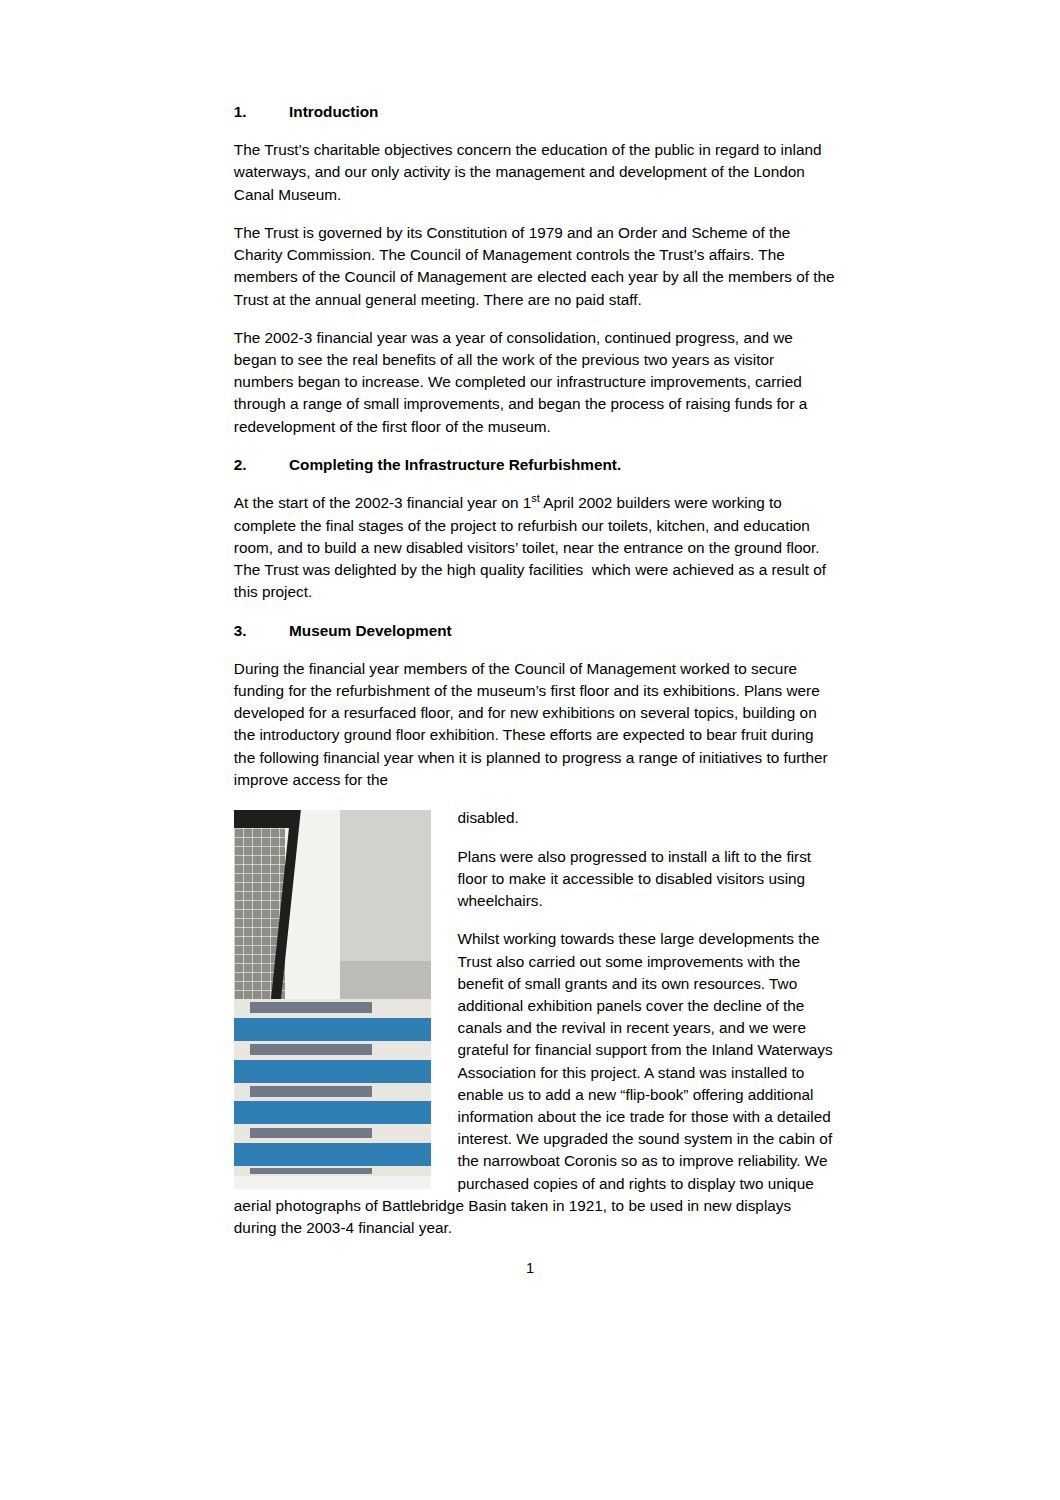1. Introduction
The Trust’s charitable objectives concern the education of the public in regard to inland waterways, and our only activity is the management and development of the London Canal Museum.
The Trust is governed by its Constitution of 1979 and an Order and Scheme of the Charity Commission. The Council of Management controls the Trust’s affairs. The members of the Council of Management are elected each year by all the members of the Trust at the annual general meeting. There are no paid staff.
The 2002-3 financial year was a year of consolidation, continued progress, and we began to see the real benefits of all the work of the previous two years as visitor numbers began to increase. We completed our infrastructure improvements, carried through a range of small improvements, and began the process of raising funds for a redevelopment of the first floor of the museum.
2. Completing the Infrastructure Refurbishment.
At the start of the 2002-3 financial year on 1st April 2002 builders were working to complete the final stages of the project to refurbish our toilets, kitchen, and education room, and to build a new disabled visitors’ toilet, near the entrance on the ground floor. The Trust was delighted by the high quality facilities which were achieved as a result of this project.
3. Museum Development
During the financial year members of the Council of Management worked to secure funding for the refurbishment of the museum’s first floor and its exhibitions. Plans were developed for a resurfaced floor, and for new exhibitions on several topics, building on the introductory ground floor exhibition. These efforts are expected to bear fruit during the following financial year when it is planned to progress a range of initiatives to further improve access for the
disabled.
Plans were also progressed to install a lift to the first floor to make it accessible to disabled visitors using wheelchairs.
Whilst working towards these large developments the Trust also carried out some improvements with the benefit of small grants and its own resources. Two additional exhibition panels cover the decline of the canals and the revival in recent years, and we were grateful for financial support from the Inland Waterways Association for this project. A stand was installed to enable us to add a new “flip-book” offering additional information about the ice trade for those with a detailed interest. We upgraded the sound system in the cabin of the narrowboat Coronis so as to improve reliability. We purchased copies of and rights to display two unique aerial photographs of Battlebridge Basin taken in 1921, to be used in new displays during the 2003-4 financial year.
1